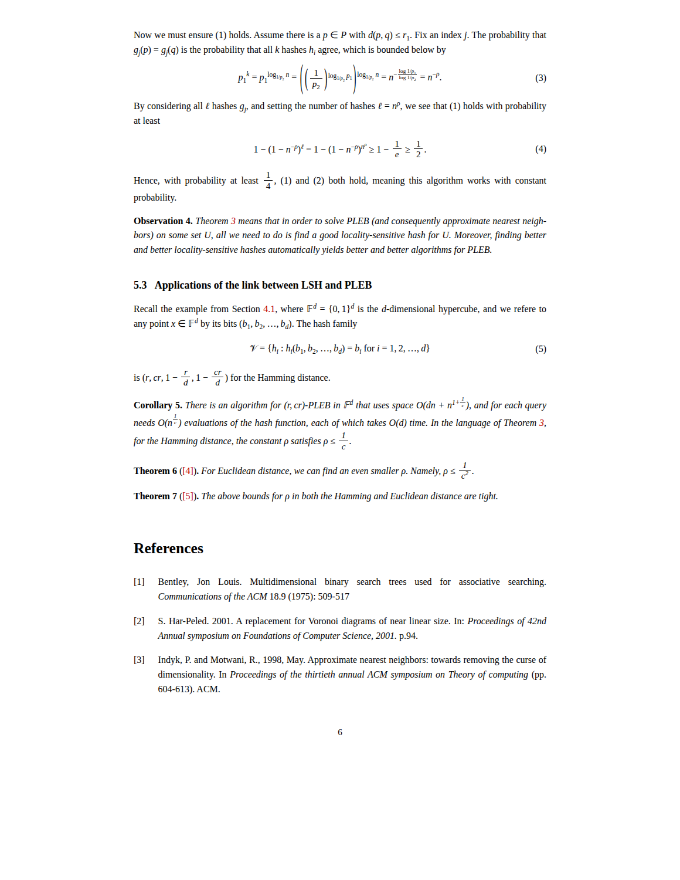Now we must ensure (1) holds. Assume there is a p ∈ P with d(p, q) ≤ r1. Fix an index j. The probability that gj(p) = gj(q) is the probability that all k hashes hi agree, which is bounded below by
p1k = p1log1/p2 n = ((1 p2)log1/p2 p1)log1/p2 n = n−log 1/p1 log 1/p2 = n−ρ. (3)
By considering all ℓ hashes gj, and setting the number of hashes ℓ = nρ, we see that (1) holds with probability at least
1 − (1 − n−ρ)ℓ = 1 − (1 − n−ρ)nρ ≥ 1 − 1 e ≥ 12. (4)
Hence, with probability at least 14, (1) and (2) both hold, meaning this algorithm works with constant probability.
Observation 4. Theorem 3 means that in order to solve PLEB (and consequently approximate nearest neighbors) on some set U, all we need to do is find a good locality-sensitive hash for U. Moreover, finding better and better locality-sensitive hashes automatically yields better and better algorithms for PLEB.
5.3 Applications of the link between LSH and PLEB
Recall the example from Section 4.1, where 𝔽d = {0, 1}d is the d-dimensional hypercube, and we refere to any point x ∈ 𝔽d by its bits (b1, b2, …, bd). The hash family
𝒱 = {hi : hi(b1, b2, …, bd) = bi for i = 1, 2, …, d} (5)
is (r, cr, 1 − rd, 1 − cr d) for the Hamming distance.
Corollary 5. There is an algorithm for (r, cr)-PLEB in 𝔽d that uses space O(dn + n1+1 c), and for each query needs O(n1 c) evaluations of the hash function, each of which takes O(d) time. In the language of Theorem 3, for the Hamming distance, the constant ρ satisfies ρ ≤ 1 c.
Theorem 6 ([4]). For Euclidean distance, we can find an even smaller ρ. Namely, ρ ≤ 1 c2.
Theorem 7 ([5]). The above bounds for ρ in both the Hamming and Euclidean distance are tight.
References
[1] Bentley, Jon Louis. Multidimensional binary search trees used for associative searching. Communications of the ACM 18.9 (1975): 509-517
[2] S. Har-Peled. 2001. A replacement for Voronoi diagrams of near linear size. In: Proceedings of 42nd Annual symposium on Foundations of Computer Science, 2001. p.94.
[3] Indyk, P. and Motwani, R., 1998, May. Approximate nearest neighbors: towards removing the curse of dimensionality. In Proceedings of the thirtieth annual ACM symposium on Theory of computing (pp. 604-613). ACM.
6